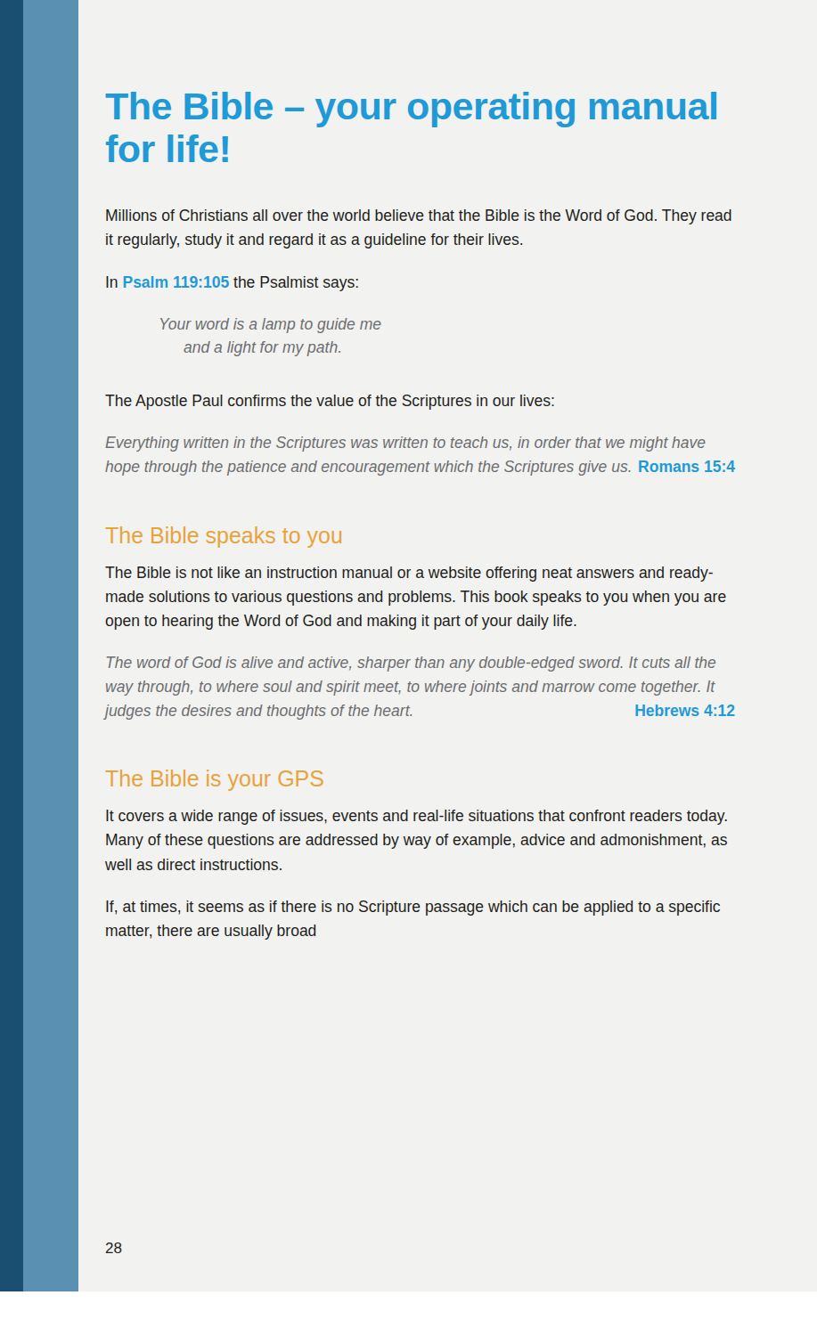The Bible – your operating manual for life!
Millions of Christians all over the world believe that the Bible is the Word of God. They read it regularly, study it and regard it as a guideline for their lives.
In Psalm 119:105 the Psalmist says:
Your word is a lamp to guide me and a light for my path.
The Apostle Paul confirms the value of the Scriptures in our lives:
Everything written in the Scriptures was written to teach us, in order that we might have hope through the patience and encouragement which the Scriptures give us. Romans 15:4
The Bible speaks to you
The Bible is not like an instruction manual or a website offering neat answers and ready-made solutions to various questions and problems. This book speaks to you when you are open to hearing the Word of God and making it part of your daily life.
The word of God is alive and active, sharper than any double-edged sword. It cuts all the way through, to where soul and spirit meet, to where joints and marrow come together. It judges the desires and thoughts of the heart. Hebrews 4:12
The Bible is your GPS
It covers a wide range of issues, events and real-life situations that confront readers today. Many of these questions are addressed by way of example, advice and admonishment, as well as direct instructions.
If, at times, it seems as if there is no Scripture passage which can be applied to a specific matter, there are usually broad
28